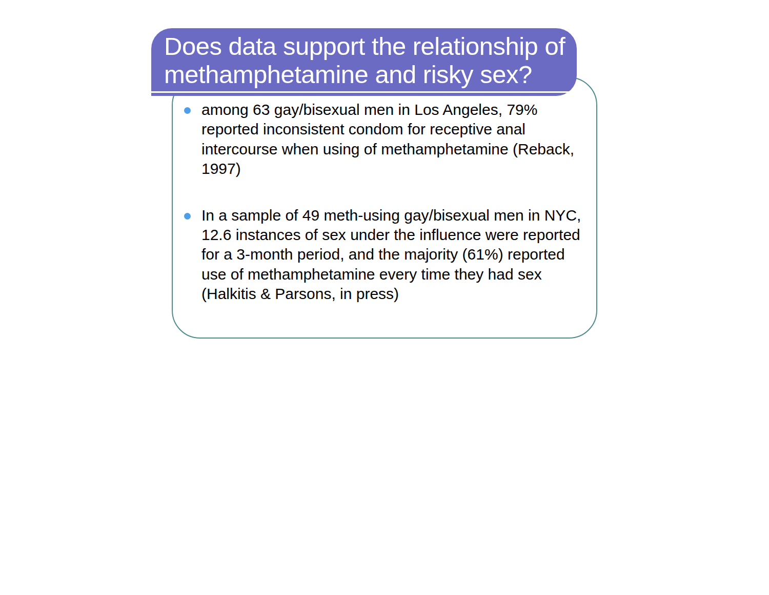Does data support the relationship of methamphetamine and risky sex?
among 63 gay/bisexual men in Los Angeles, 79% reported inconsistent condom for receptive anal intercourse when using of methamphetamine (Reback, 1997)
In a sample of 49 meth-using gay/bisexual men in NYC, 12.6 instances of sex under the influence were reported for a 3-month period, and the majority (61%) reported use of methamphetamine every time they had sex (Halkitis & Parsons, in press)